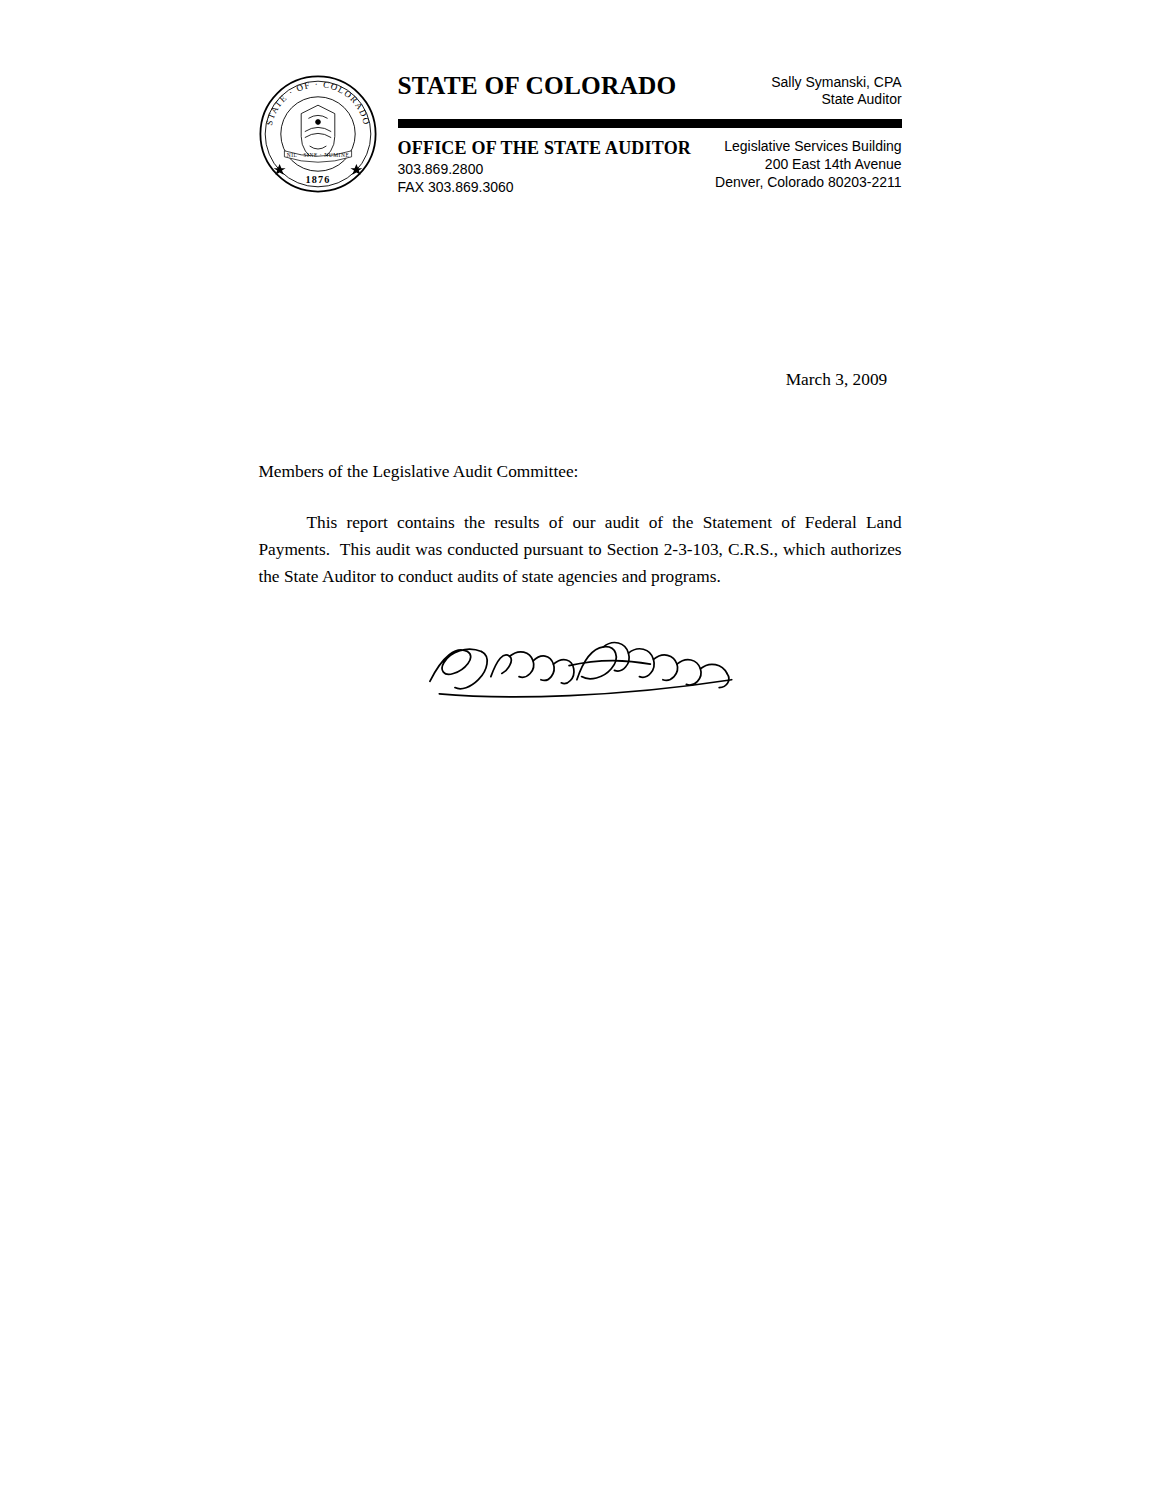STATE · OF · COLORADO NIL · SINE · NUMINE 1876
STATE OF COLORADO
Sally Symanski, CPA
State Auditor
OFFICE OF THE STATE AUDITOR
303.869.2800
FAX 303.869.3060
Legislative Services Building
200 East 14th Avenue
Denver, Colorado 80203-2211
March 3, 2009
Members of the Legislative Audit Committee:
This report contains the results of our audit of the Statement of Federal Land Payments. This audit was conducted pursuant to Section 2-3-103, C.R.S., which authorizes the State Auditor to conduct audits of state agencies and programs.